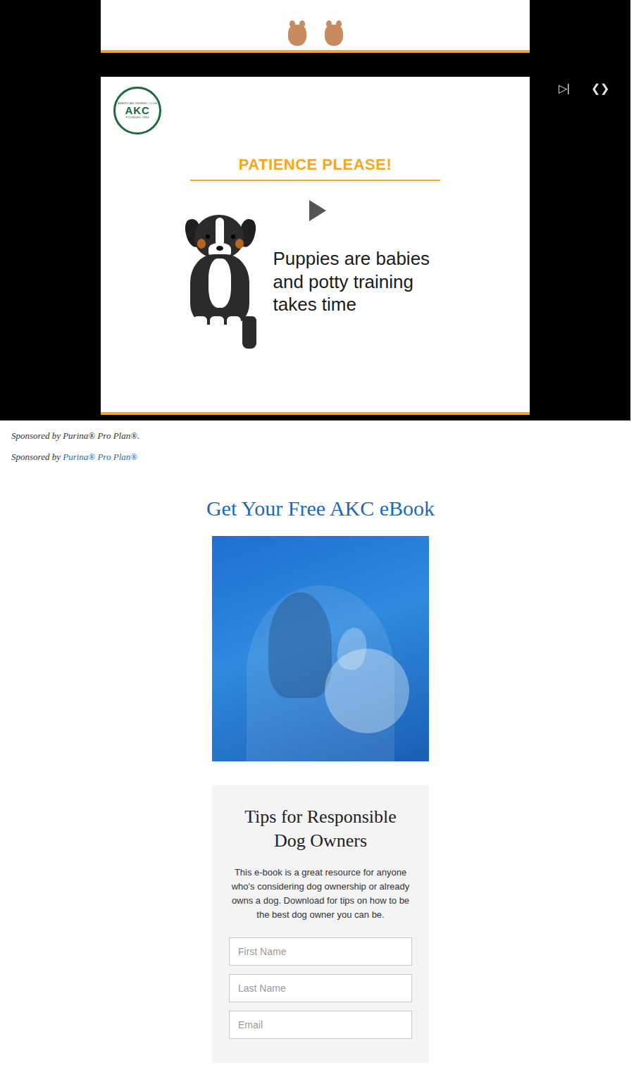AMERICAN KENNEL CLUB AKC FOUNDED 1884
PATIENCE PLEASE!
Puppies are babies and potty training takes time
▷| ❮❯
Sponsored by Purina® Pro Plan®.
Sponsored by Purina® Pro Plan®
Get Your Free AKC eBook
Tips for Responsible Dog Owners
This e-book is a great resource for anyone who's considering dog ownership or already owns a dog. Download for tips on how to be the best dog owner you can be.